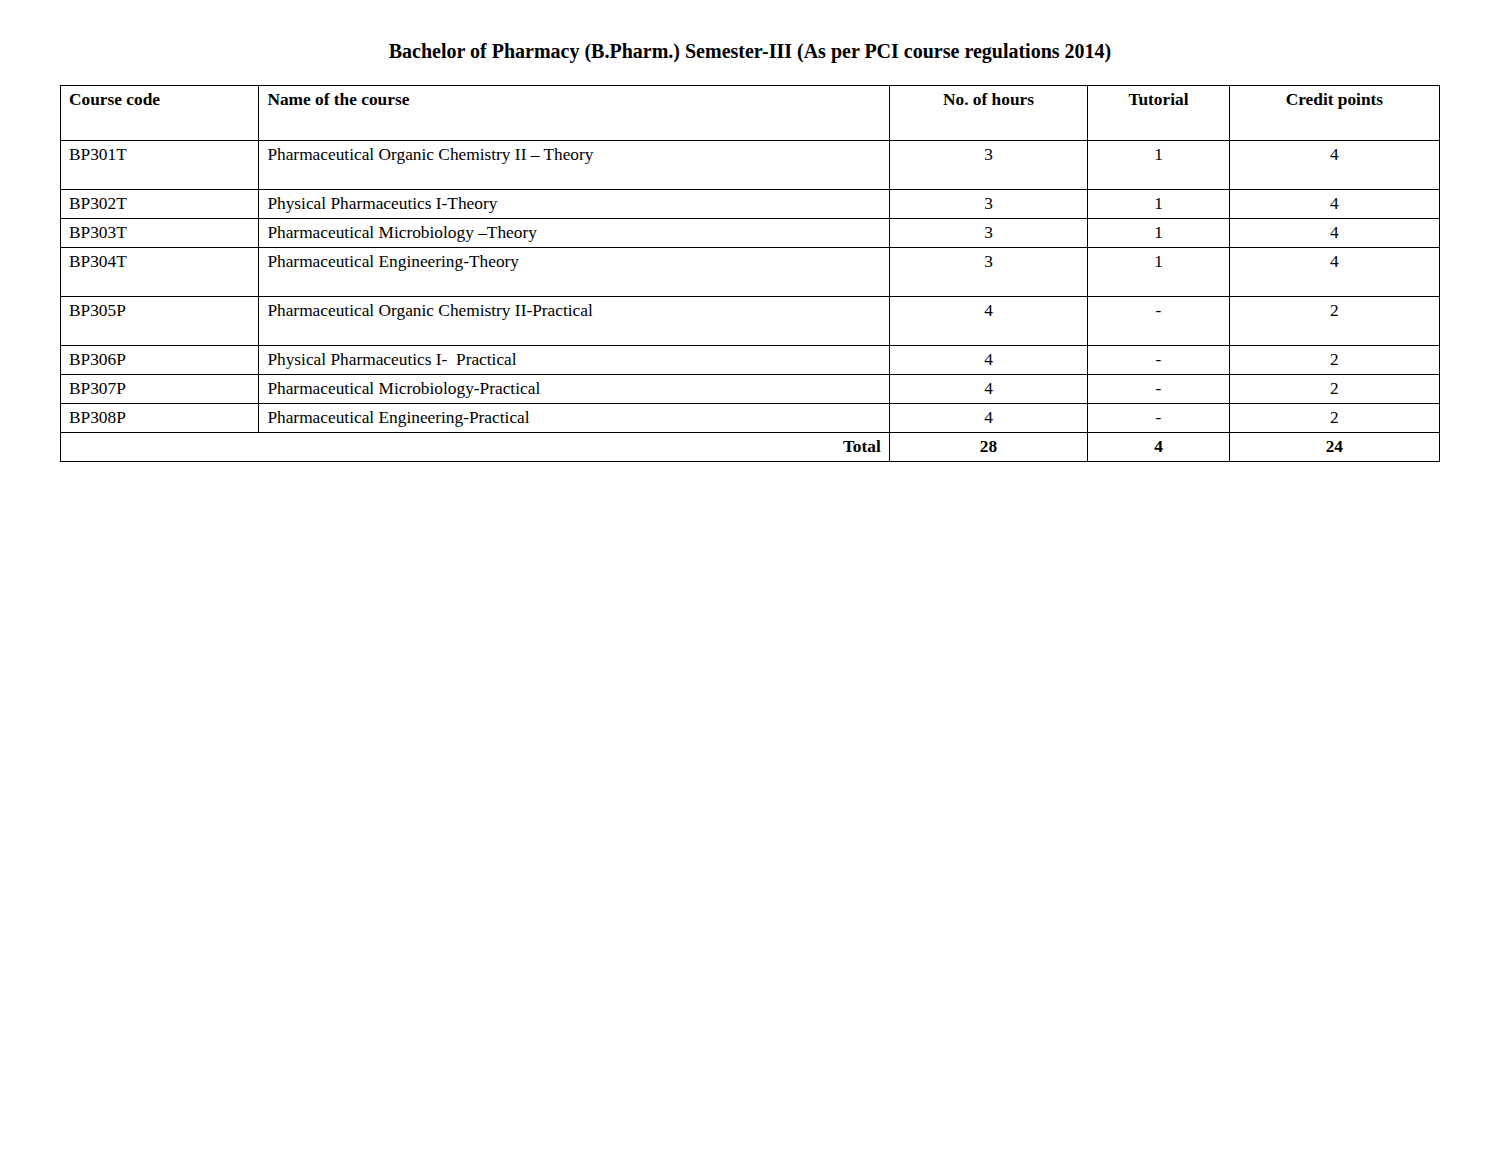Bachelor of Pharmacy (B.Pharm.) Semester-III (As per PCI course regulations 2014)
| Course code | Name of the course | No. of hours | Tutorial | Credit points |
| --- | --- | --- | --- | --- |
| BP301T | Pharmaceutical Organic Chemistry II – Theory | 3 | 1 | 4 |
| BP302T | Physical Pharmaceutics I-Theory | 3 | 1 | 4 |
| BP303T | Pharmaceutical Microbiology –Theory | 3 | 1 | 4 |
| BP304T | Pharmaceutical Engineering-Theory | 3 | 1 | 4 |
| BP305P | Pharmaceutical Organic Chemistry II-Practical | 4 | - | 2 |
| BP306P | Physical Pharmaceutics I- Practical | 4 | - | 2 |
| BP307P | Pharmaceutical Microbiology-Practical | 4 | - | 2 |
| BP308P | Pharmaceutical Engineering-Practical | 4 | - | 2 |
| Total | 28 | 4 | 24 |